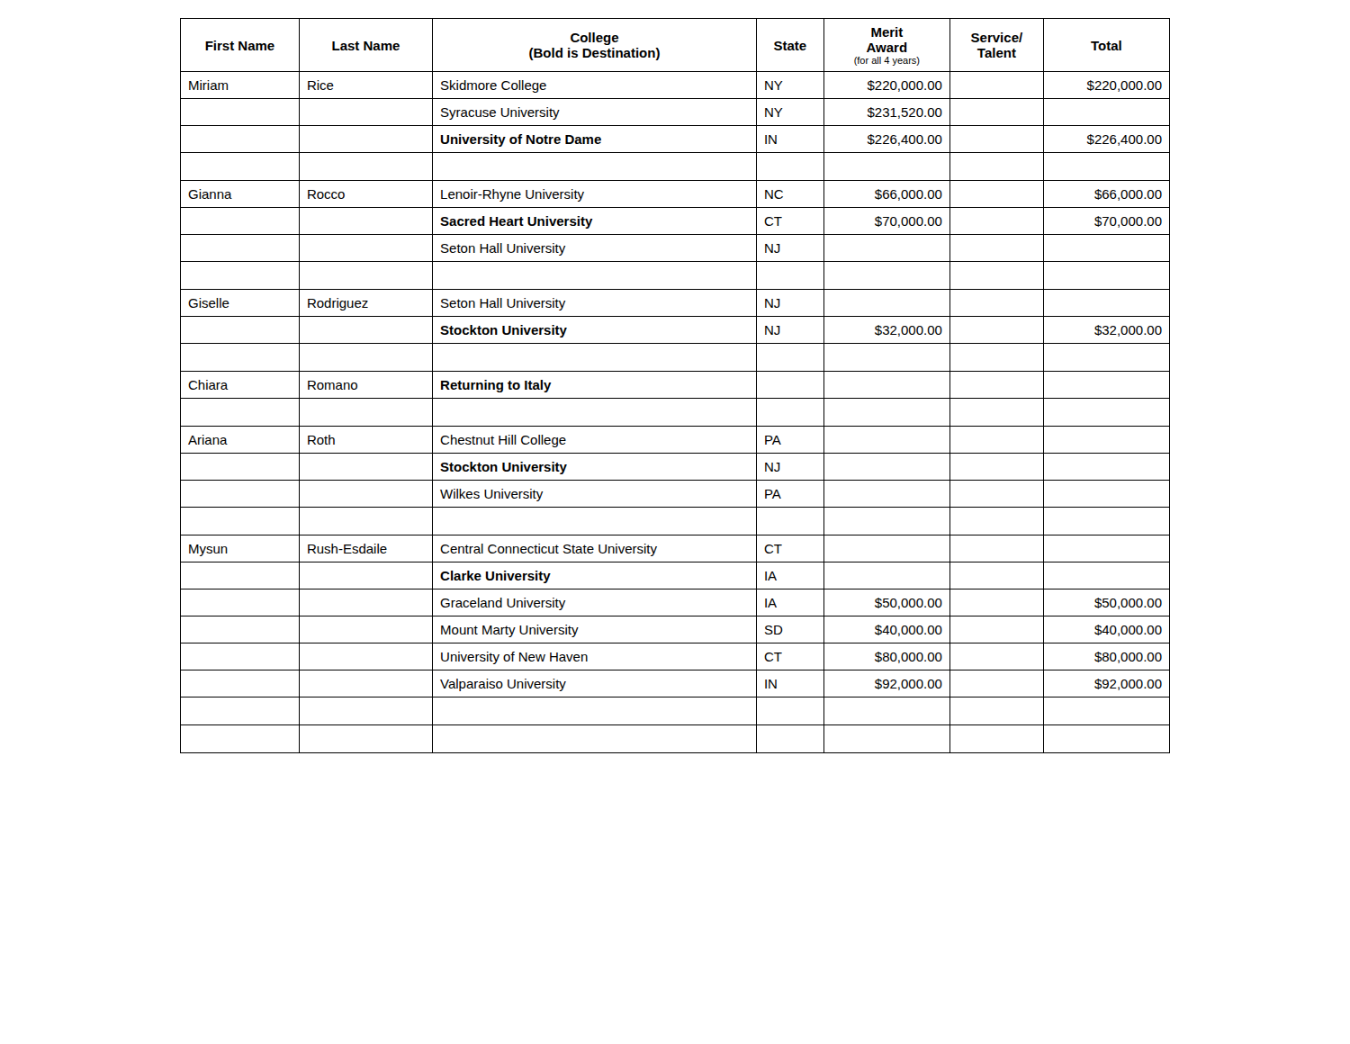| First Name | Last Name | College (Bold is Destination) | State | Merit Award (for all 4 years) | Service/ Talent | Total |
| --- | --- | --- | --- | --- | --- | --- |
| Miriam | Rice | Skidmore College | NY | $220,000.00 | | $220,000.00 |
| | | Syracuse University | NY | $231,520.00 | | |
| | | University of Notre Dame | IN | $226,400.00 | | $226,400.00 |
| Gianna | Rocco | Lenoir-Rhyne University | NC | $66,000.00 | | $66,000.00 |
| | | Sacred Heart University | CT | $70,000.00 | | $70,000.00 |
| | | Seton Hall University | NJ | | | |
| Giselle | Rodriguez | Seton Hall University | NJ | | | |
| | | Stockton University | NJ | $32,000.00 | | $32,000.00 |
| Chiara | Romano | Returning to Italy | | | | |
| Ariana | Roth | Chestnut Hill College | PA | | | |
| | | Stockton University | NJ | | | |
| | | Wilkes University | PA | | | |
| Mysun | Rush-Esdaile | Central Connecticut State University | CT | | | |
| | | Clarke University | IA | | | |
| | | Graceland University | IA | $50,000.00 | | $50,000.00 |
| | | Mount Marty University | SD | $40,000.00 | | $40,000.00 |
| | | University of New Haven | CT | $80,000.00 | | $80,000.00 |
| | | Valparaiso University | IN | $92,000.00 | | $92,000.00 |